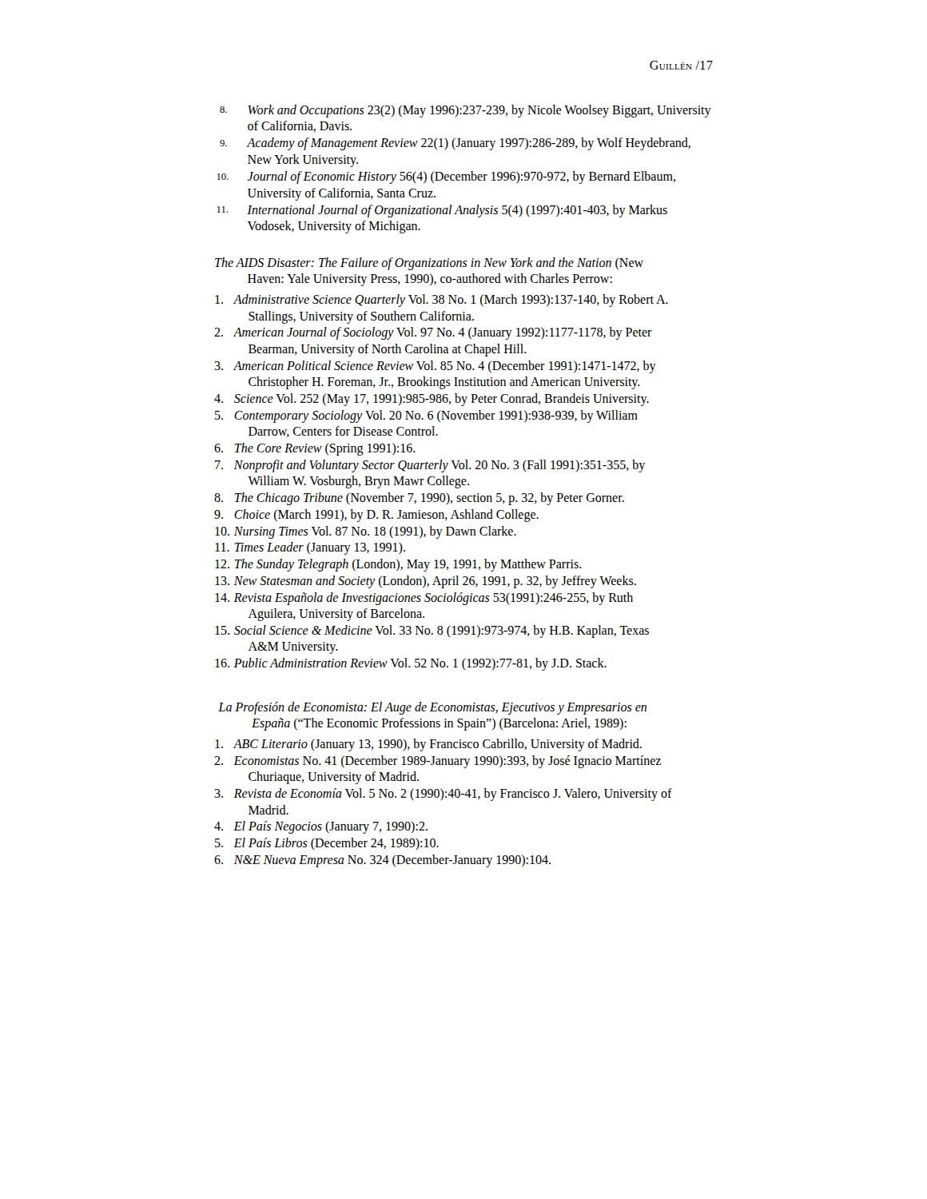Guillén /17
8. Work and Occupations 23(2) (May 1996):237-239, by Nicole Woolsey Biggart, University of California, Davis.
9. Academy of Management Review 22(1) (January 1997):286-289, by Wolf Heydebrand, New York University.
10. Journal of Economic History 56(4) (December 1996):970-972, by Bernard Elbaum, University of California, Santa Cruz.
11. International Journal of Organizational Analysis 5(4) (1997):401-403, by Markus Vodosek, University of Michigan.
The AIDS Disaster: The Failure of Organizations in New York and the Nation (New Haven: Yale University Press, 1990), co-authored with Charles Perrow:
1. Administrative Science Quarterly Vol. 38 No. 1 (March 1993):137-140, by Robert A. Stallings, University of Southern California.
2. American Journal of Sociology Vol. 97 No. 4 (January 1992):1177-1178, by Peter Bearman, University of North Carolina at Chapel Hill.
3. American Political Science Review Vol. 85 No. 4 (December 1991):1471-1472, by Christopher H. Foreman, Jr., Brookings Institution and American University.
4. Science Vol. 252 (May 17, 1991):985-986, by Peter Conrad, Brandeis University.
5. Contemporary Sociology Vol. 20 No. 6 (November 1991):938-939, by William Darrow, Centers for Disease Control.
6. The Core Review (Spring 1991):16.
7. Nonprofit and Voluntary Sector Quarterly Vol. 20 No. 3 (Fall 1991):351-355, by William W. Vosburgh, Bryn Mawr College.
8. The Chicago Tribune (November 7, 1990), section 5, p. 32, by Peter Gorner.
9. Choice (March 1991), by D. R. Jamieson, Ashland College.
10. Nursing Times Vol. 87 No. 18 (1991), by Dawn Clarke.
11. Times Leader (January 13, 1991).
12. The Sunday Telegraph (London), May 19, 1991, by Matthew Parris.
13. New Statesman and Society (London), April 26, 1991, p. 32, by Jeffrey Weeks.
14. Revista Española de Investigaciones Sociológicas 53(1991):246-255, by Ruth Aguilera, University of Barcelona.
15. Social Science & Medicine Vol. 33 No. 8 (1991):973-974, by H.B. Kaplan, Texas A&M University.
16. Public Administration Review Vol. 52 No. 1 (1992):77-81, by J.D. Stack.
La Profesión de Economista: El Auge de Economistas, Ejecutivos y Empresarios en España (“The Economic Professions in Spain”) (Barcelona: Ariel, 1989):
1. ABC Literario (January 13, 1990), by Francisco Cabrillo, University of Madrid.
2. Economistas No. 41 (December 1989-January 1990):393, by José Ignacio Martínez Churiaque, University of Madrid.
3. Revista de Economía Vol. 5 No. 2 (1990):40-41, by Francisco J. Valero, University of Madrid.
4. El País Negocios (January 7, 1990):2.
5. El País Libros (December 24, 1989):10.
6. N&E Nueva Empresa No. 324 (December-January 1990):104.